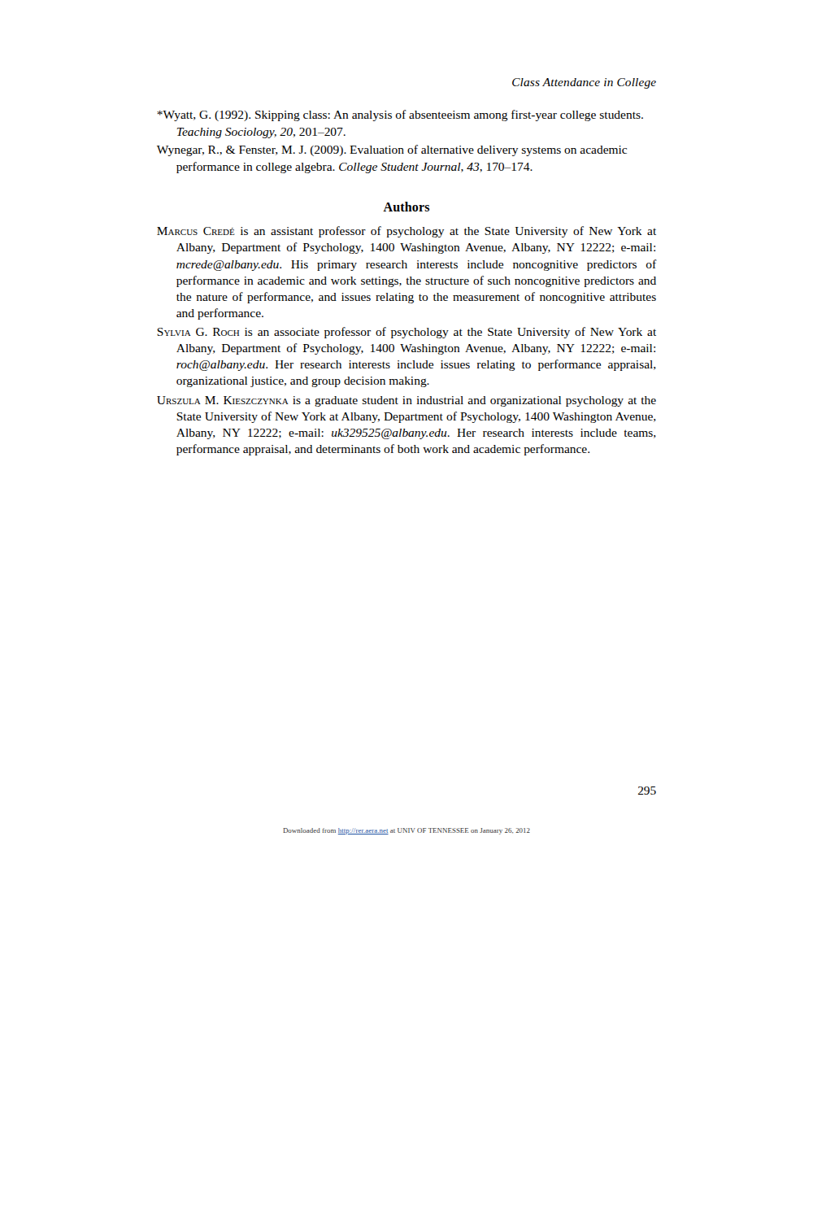Class Attendance in College
*Wyatt, G. (1992). Skipping class: An analysis of absenteeism among first-year college students. Teaching Sociology, 20, 201–207.
Wynegar, R., & Fenster, M. J. (2009). Evaluation of alternative delivery systems on academic performance in college algebra. College Student Journal, 43, 170–174.
Authors
Marcus Credé is an assistant professor of psychology at the State University of New York at Albany, Department of Psychology, 1400 Washington Avenue, Albany, NY 12222; e-mail: mcrede@albany.edu. His primary research interests include noncognitive predictors of performance in academic and work settings, the structure of such noncognitive predictors and the nature of performance, and issues relating to the measurement of noncognitive attributes and performance.
Sylvia G. Roch is an associate professor of psychology at the State University of New York at Albany, Department of Psychology, 1400 Washington Avenue, Albany, NY 12222; e-mail: roch@albany.edu. Her research interests include issues relating to performance appraisal, organizational justice, and group decision making.
Urszula M. Kieszczynka is a graduate student in industrial and organizational psychology at the State University of New York at Albany, Department of Psychology, 1400 Washington Avenue, Albany, NY 12222; e-mail: uk329525@albany.edu. Her research interests include teams, performance appraisal, and determinants of both work and academic performance.
295
Downloaded from http://rer.aera.net at UNIV OF TENNESSEE on January 26, 2012